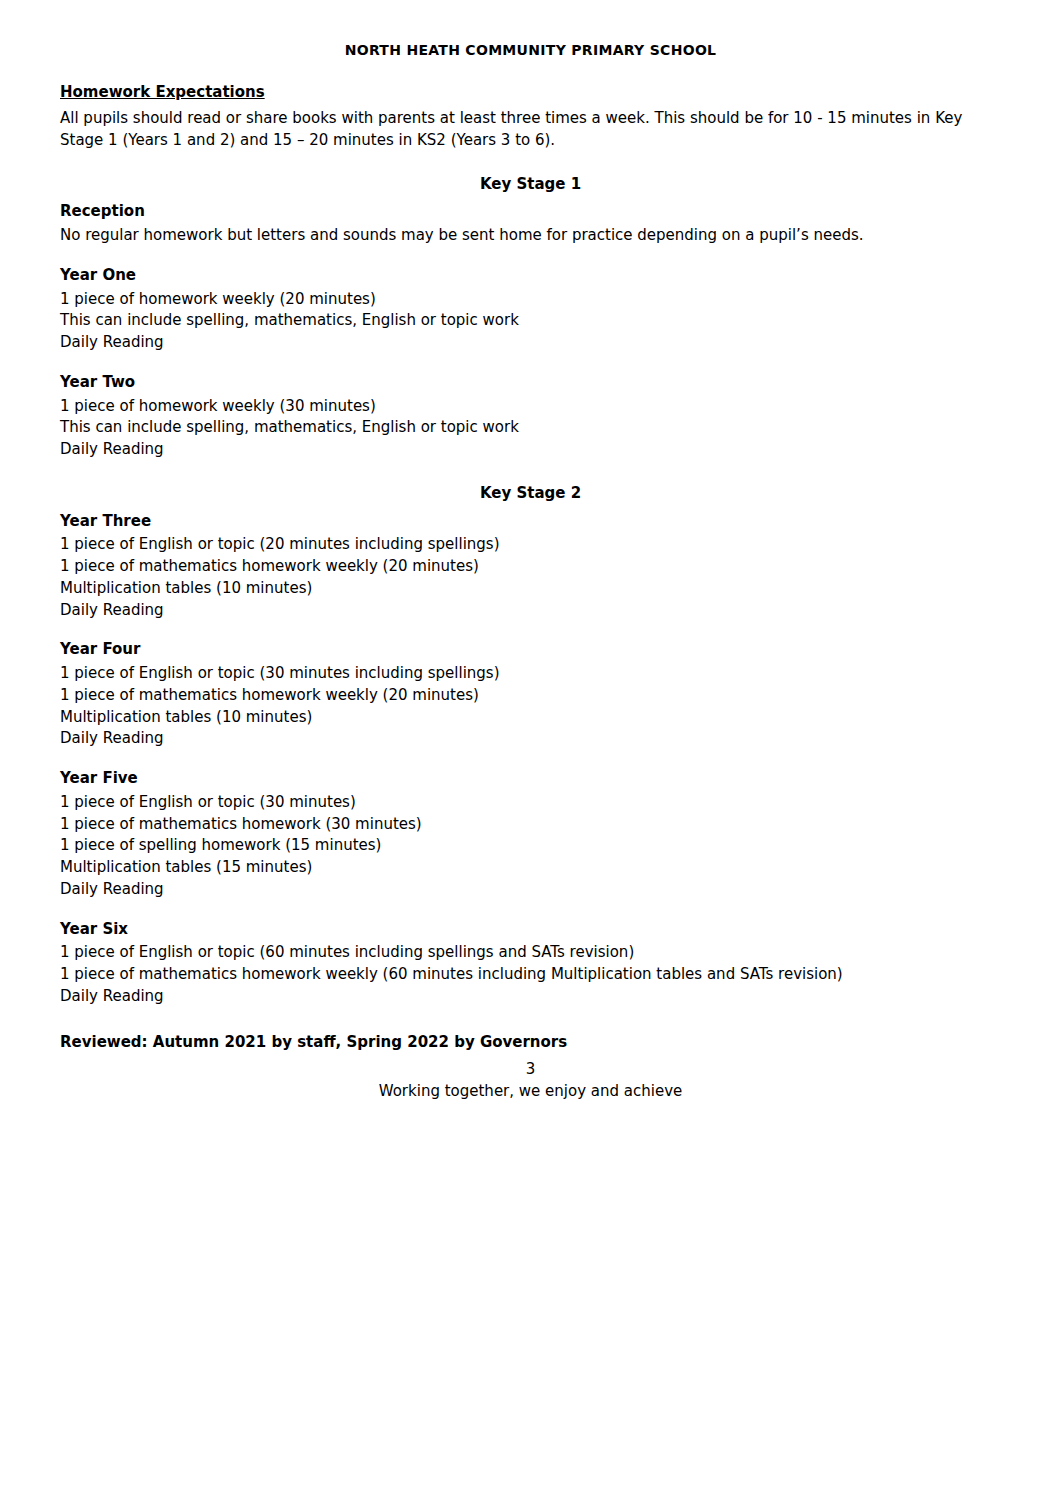NORTH HEATH COMMUNITY PRIMARY SCHOOL
Homework Expectations
All pupils should read or share books with parents at least three times a week. This should be for 10 - 15 minutes in Key Stage 1 (Years 1 and 2) and 15 – 20 minutes in KS2 (Years 3 to 6).
Key Stage 1
Reception
No regular homework but letters and sounds may be sent home for practice depending on a pupil’s needs.
Year One
1 piece of homework weekly (20 minutes)
This can include spelling, mathematics, English or topic work
Daily Reading
Year Two
1 piece of homework weekly (30 minutes)
This can include spelling, mathematics, English or topic work
Daily Reading
Key Stage 2
Year Three
1 piece of English or topic (20 minutes including spellings)
1 piece of mathematics homework weekly (20 minutes)
Multiplication tables (10 minutes)
Daily Reading
Year Four
1 piece of English or topic (30 minutes including spellings)
1 piece of mathematics homework weekly (20 minutes)
Multiplication tables (10 minutes)
Daily Reading
Year Five
1 piece of English or topic (30 minutes)
1 piece of mathematics homework (30 minutes)
1 piece of spelling homework (15 minutes)
Multiplication tables (15 minutes)
Daily Reading
Year Six
1 piece of English or topic (60 minutes including spellings and SATs revision)
1 piece of mathematics homework weekly (60 minutes including Multiplication tables and SATs revision)
Daily Reading
Reviewed: Autumn 2021 by staff, Spring 2022 by Governors
3
Working together, we enjoy and achieve